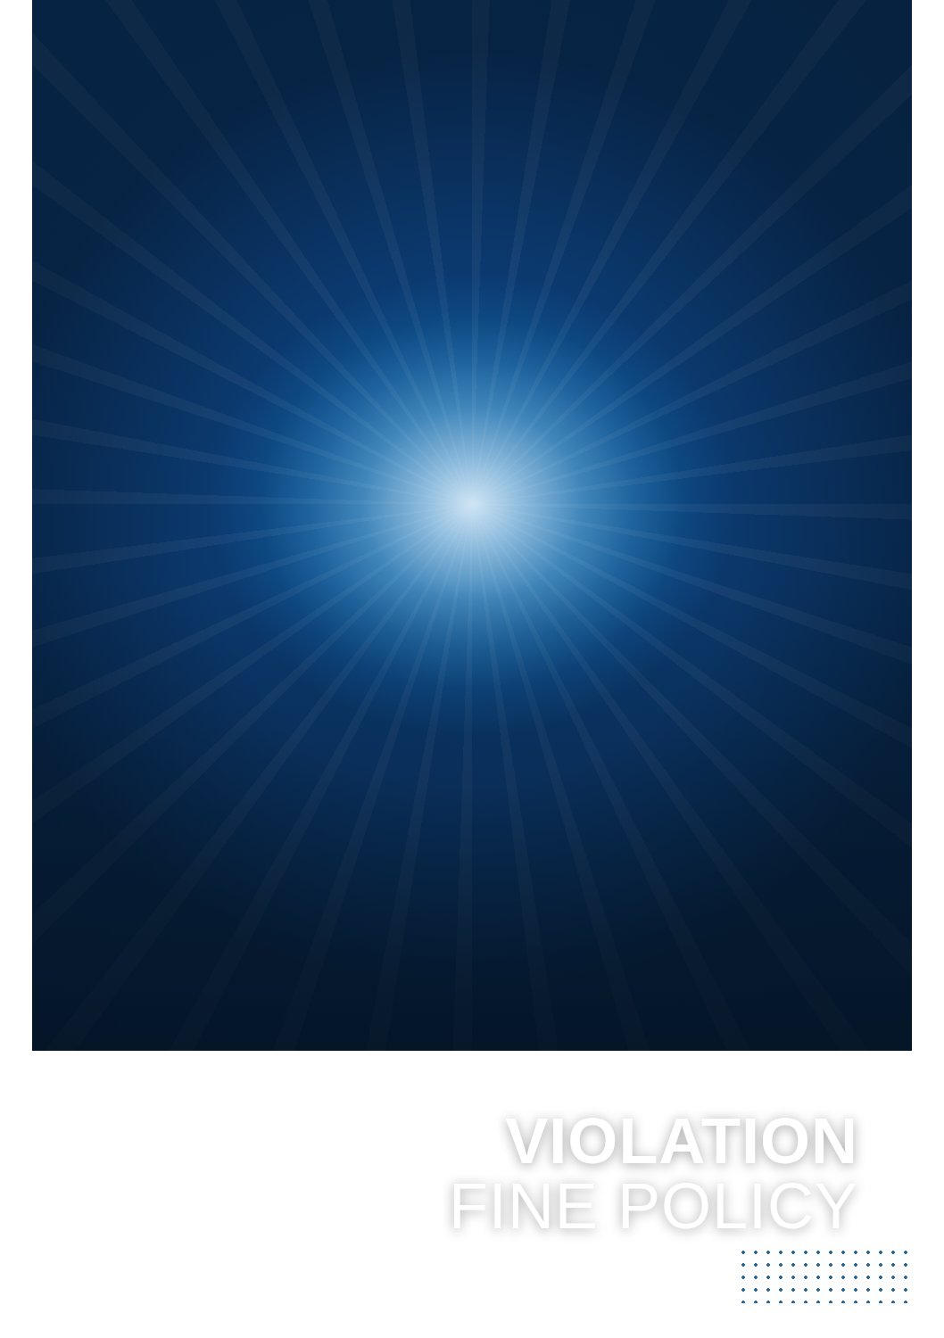VIOLATION FINE POLICY